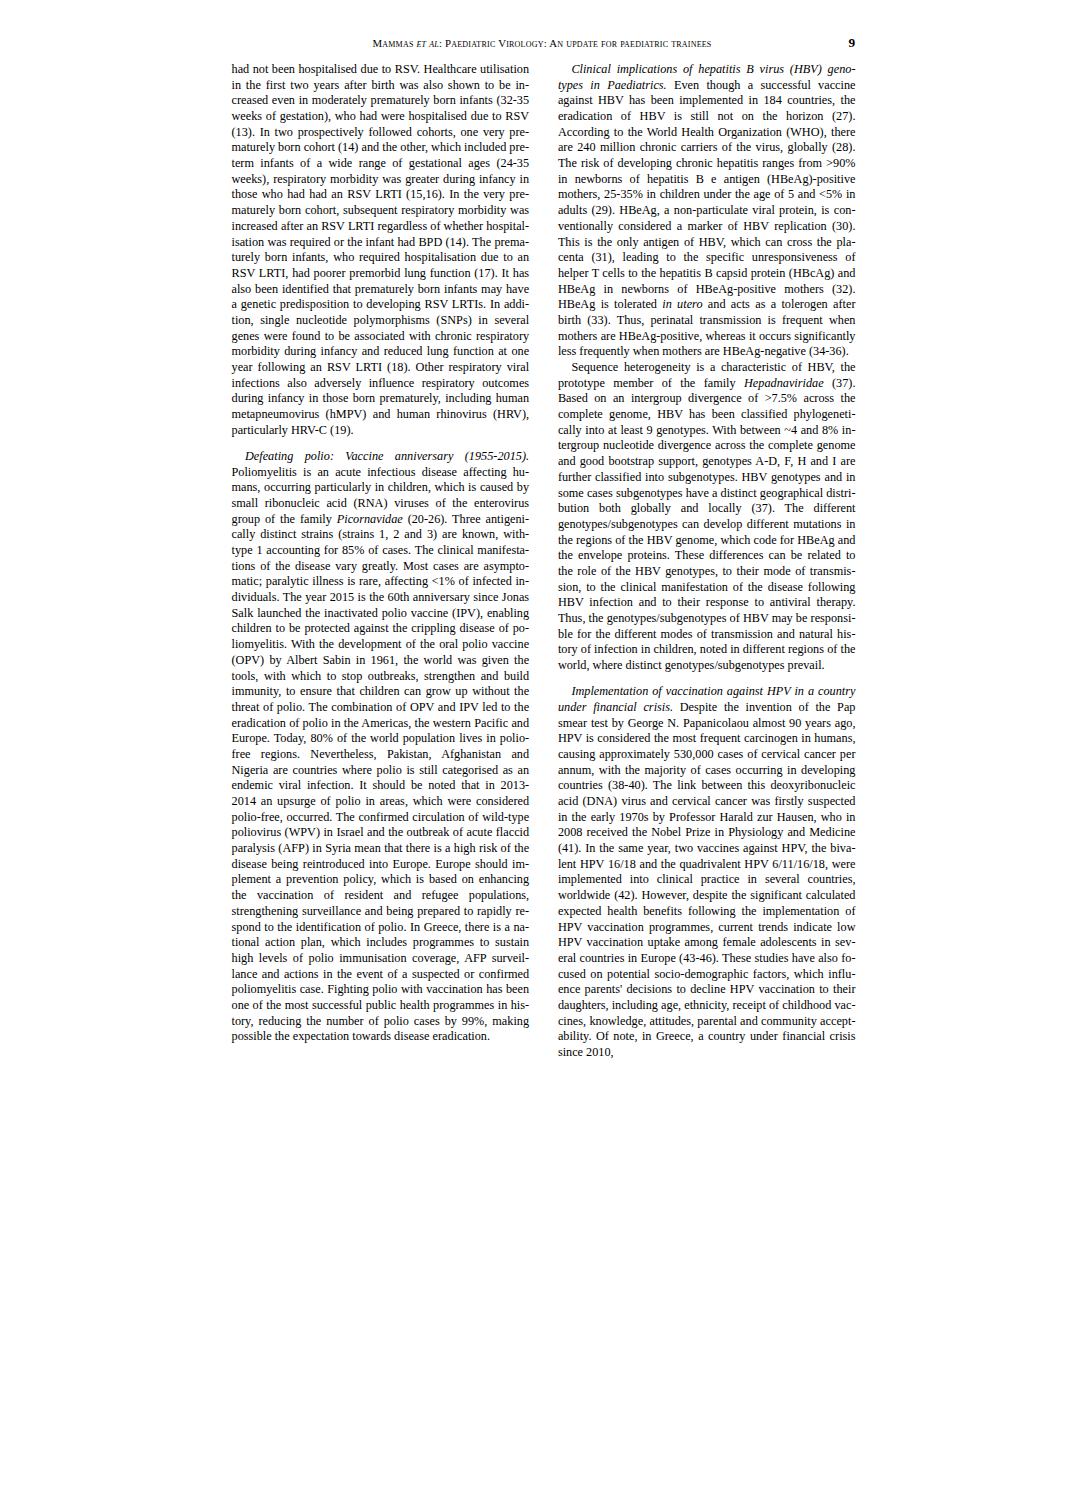Mammas et al: Paediatric Virology: An update for paediatric trainees 9
had not been hospitalised due to RSV. Healthcare utilisation in the first two years after birth was also shown to be increased even in moderately prematurely born infants (32-35 weeks of gestation), who had were hospitalised due to RSV (13). In two prospectively followed cohorts, one very prematurely born cohort (14) and the other, which included pre-term infants of a wide range of gestational ages (24-35 weeks), respiratory morbidity was greater during infancy in those who had had an RSV LRTI (15,16). In the very prematurely born cohort, subsequent respiratory morbidity was increased after an RSV LRTI regardless of whether hospitalisation was required or the infant had BPD (14). The prematurely born infants, who required hospitalisation due to an RSV LRTI, had poorer premorbid lung function (17). It has also been identified that prematurely born infants may have a genetic predisposition to developing RSV LRTIs. In addition, single nucleotide polymorphisms (SNPs) in several genes were found to be associated with chronic respiratory morbidity during infancy and reduced lung function at one year following an RSV LRTI (18). Other respiratory viral infections also adversely influence respiratory outcomes during infancy in those born prematurely, including human metapneumovirus (hMPV) and human rhinovirus (HRV), particularly HRV-C (19).
Defeating polio: Vaccine anniversary (1955-2015). Poliomyelitis is an acute infectious disease affecting humans, occurring particularly in children, which is caused by small ribonucleic acid (RNA) viruses of the enterovirus group of the family Picornavidae (20-26). Three antigenically distinct strains (strains 1, 2 and 3) are known, with-type 1 accounting for 85% of cases. The clinical manifestations of the disease vary greatly. Most cases are asymptomatic; paralytic illness is rare, affecting <1% of infected individuals. The year 2015 is the 60th anniversary since Jonas Salk launched the inactivated polio vaccine (IPV), enabling children to be protected against the crippling disease of poliomyelitis. With the development of the oral polio vaccine (OPV) by Albert Sabin in 1961, the world was given the tools, with which to stop outbreaks, strengthen and build immunity, to ensure that children can grow up without the threat of polio. The combination of OPV and IPV led to the eradication of polio in the Americas, the western Pacific and Europe. Today, 80% of the world population lives in polio-free regions. Nevertheless, Pakistan, Afghanistan and Nigeria are countries where polio is still categorised as an endemic viral infection. It should be noted that in 2013-2014 an upsurge of polio in areas, which were considered polio-free, occurred. The confirmed circulation of wild-type poliovirus (WPV) in Israel and the outbreak of acute flaccid paralysis (AFP) in Syria mean that there is a high risk of the disease being reintroduced into Europe. Europe should implement a prevention policy, which is based on enhancing the vaccination of resident and refugee populations, strengthening surveillance and being prepared to rapidly respond to the identification of polio. In Greece, there is a national action plan, which includes programmes to sustain high levels of polio immunisation coverage, AFP surveillance and actions in the event of a suspected or confirmed poliomyelitis case. Fighting polio with vaccination has been one of the most successful public health programmes in history, reducing the number of polio cases by 99%, making possible the expectation towards disease eradication.
Clinical implications of hepatitis B virus (HBV) genotypes in Paediatrics. Even though a successful vaccine against HBV has been implemented in 184 countries, the eradication of HBV is still not on the horizon (27). According to the World Health Organization (WHO), there are 240 million chronic carriers of the virus, globally (28). The risk of developing chronic hepatitis ranges from >90% in newborns of hepatitis B e antigen (HBeAg)-positive mothers, 25-35% in children under the age of 5 and <5% in adults (29). HBeAg, a non-particulate viral protein, is conventionally considered a marker of HBV replication (30). This is the only antigen of HBV, which can cross the placenta (31), leading to the specific unresponsiveness of helper T cells to the hepatitis B capsid protein (HBcAg) and HBeAg in newborns of HBeAg-positive mothers (32). HBeAg is tolerated in utero and acts as a tolerogen after birth (33). Thus, perinatal transmission is frequent when mothers are HBeAg-positive, whereas it occurs significantly less frequently when mothers are HBeAg-negative (34-36).
Sequence heterogeneity is a characteristic of HBV, the prototype member of the family Hepadnaviridae (37). Based on an intergroup divergence of >7.5% across the complete genome, HBV has been classified phylogenetically into at least 9 genotypes. With between ~4 and 8% intergroup nucleotide divergence across the complete genome and good bootstrap support, genotypes A-D, F, H and I are further classified into subgenotypes. HBV genotypes and in some cases subgenotypes have a distinct geographical distribution both globally and locally (37). The different genotypes/subgenotypes can develop different mutations in the regions of the HBV genome, which code for HBeAg and the envelope proteins. These differences can be related to the role of the HBV genotypes, to their mode of transmission, to the clinical manifestation of the disease following HBV infection and to their response to antiviral therapy. Thus, the genotypes/subgenotypes of HBV may be responsible for the different modes of transmission and natural history of infection in children, noted in different regions of the world, where distinct genotypes/subgenotypes prevail.
Implementation of vaccination against HPV in a country under financial crisis. Despite the invention of the Pap smear test by George N. Papanicolaou almost 90 years ago, HPV is considered the most frequent carcinogen in humans, causing approximately 530,000 cases of cervical cancer per annum, with the majority of cases occurring in developing countries (38-40). The link between this deoxyribonucleic acid (DNA) virus and cervical cancer was firstly suspected in the early 1970s by Professor Harald zur Hausen, who in 2008 received the Nobel Prize in Physiology and Medicine (41). In the same year, two vaccines against HPV, the bivalent HPV 16/18 and the quadrivalent HPV 6/11/16/18, were implemented into clinical practice in several countries, worldwide (42). However, despite the significant calculated expected health benefits following the implementation of HPV vaccination programmes, current trends indicate low HPV vaccination uptake among female adolescents in several countries in Europe (43-46). These studies have also focused on potential socio-demographic factors, which influence parents' decisions to decline HPV vaccination to their daughters, including age, ethnicity, receipt of childhood vaccines, knowledge, attitudes, parental and community acceptability. Of note, in Greece, a country under financial crisis since 2010,